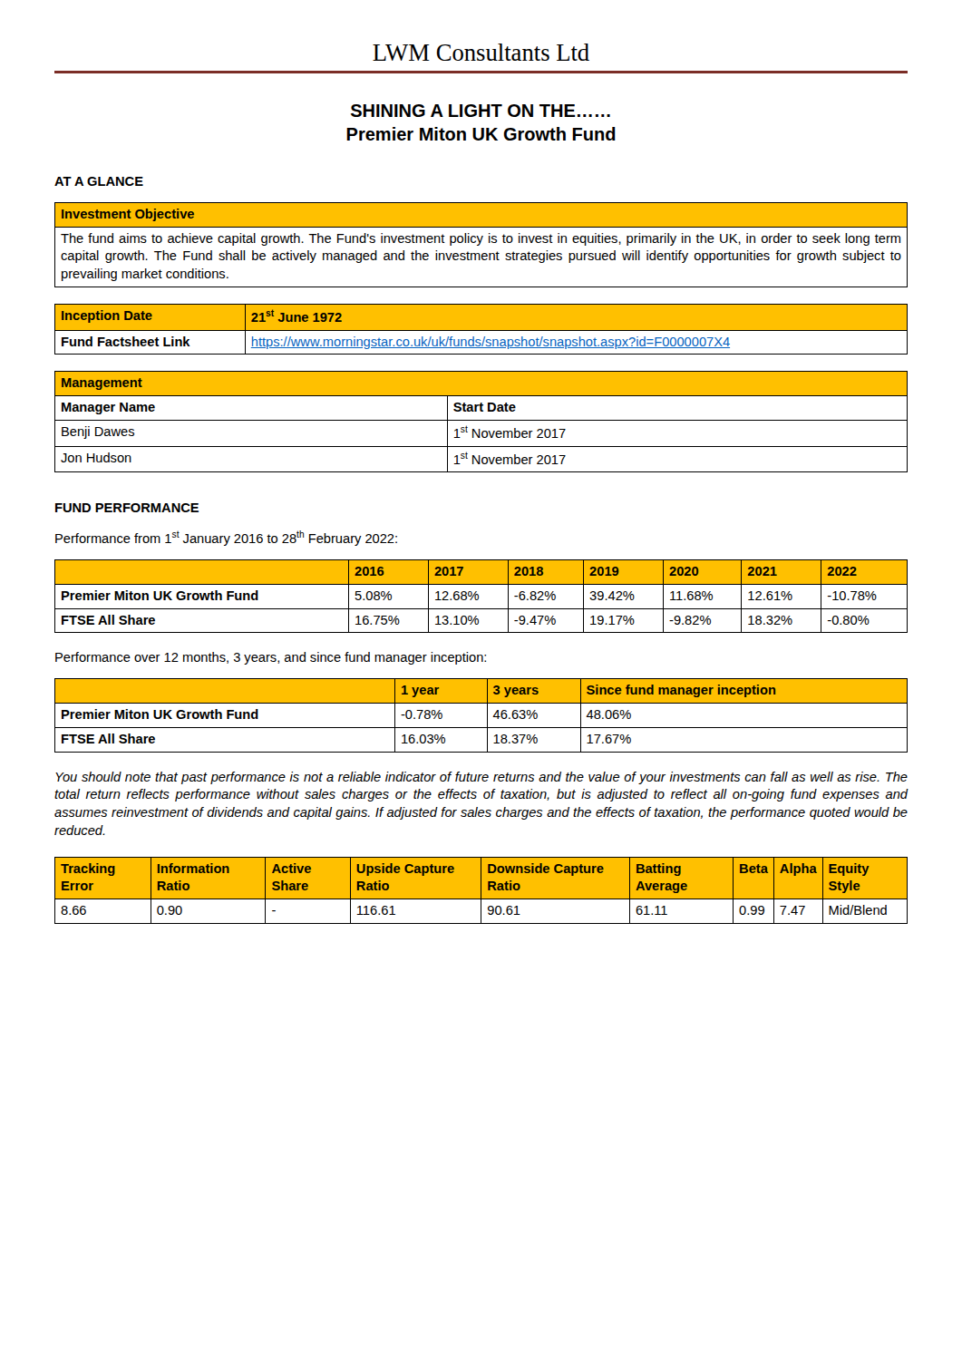LWM Consultants Ltd
SHINING A LIGHT ON THE…… Premier Miton UK Growth Fund
AT A GLANCE
| Investment Objective |
| The fund aims to achieve capital growth. The Fund's investment policy is to invest in equities, primarily in the UK, in order to seek long term capital growth. The Fund shall be actively managed and the investment strategies pursued will identify opportunities for growth subject to prevailing market conditions. |
| Inception Date | 21 st June 1972 |
| Fund Factsheet Link | https://www.morningstar.co.uk/uk/funds/snapshot/snapshot.aspx?id=F0000007X4 |
| Management |
| Manager Name | Start Date |
| Benji Dawes | 1 st November 2017 |
| Jon Hudson | 1 st November 2017 |
FUND PERFORMANCE
Performance from 1st January 2016 to 28th February 2022:
| | 2016 | 2017 | 2018 | 2019 | 2020 | 2021 | 2022 |
| --- | --- | --- | --- | --- | --- | --- | --- |
| Premier Miton UK Growth Fund | 5.08% | 12.68% | -6.82% | 39.42% | 11.68% | 12.61% | -10.78% |
| FTSE All Share | 16.75% | 13.10% | -9.47% | 19.17% | -9.82% | 18.32% | -0.80% |
Performance over 12 months, 3 years, and since fund manager inception:
| | 1 year | 3 years | Since fund manager inception |
| --- | --- | --- | --- |
| Premier Miton UK Growth Fund | -0.78% | 46.63% | 48.06% |
| FTSE All Share | 16.03% | 18.37% | 17.67% |
You should note that past performance is not a reliable indicator of future returns and the value of your investments can fall as well as rise. The total return reflects performance without sales charges or the effects of taxation, but is adjusted to reflect all on-going fund expenses and assumes reinvestment of dividends and capital gains. If adjusted for sales charges and the effects of taxation, the performance quoted would be reduced.
| Tracking Error | Information Ratio | Active Share | Upside Capture Ratio | Downside Capture Ratio | Batting Average | Beta | Alpha | Equity Style |
| --- | --- | --- | --- | --- | --- | --- | --- | --- |
| 8.66 | 0.90 | - | 116.61 | 90.61 | 61.11 | 0.99 | 7.47 | Mid/Blend |